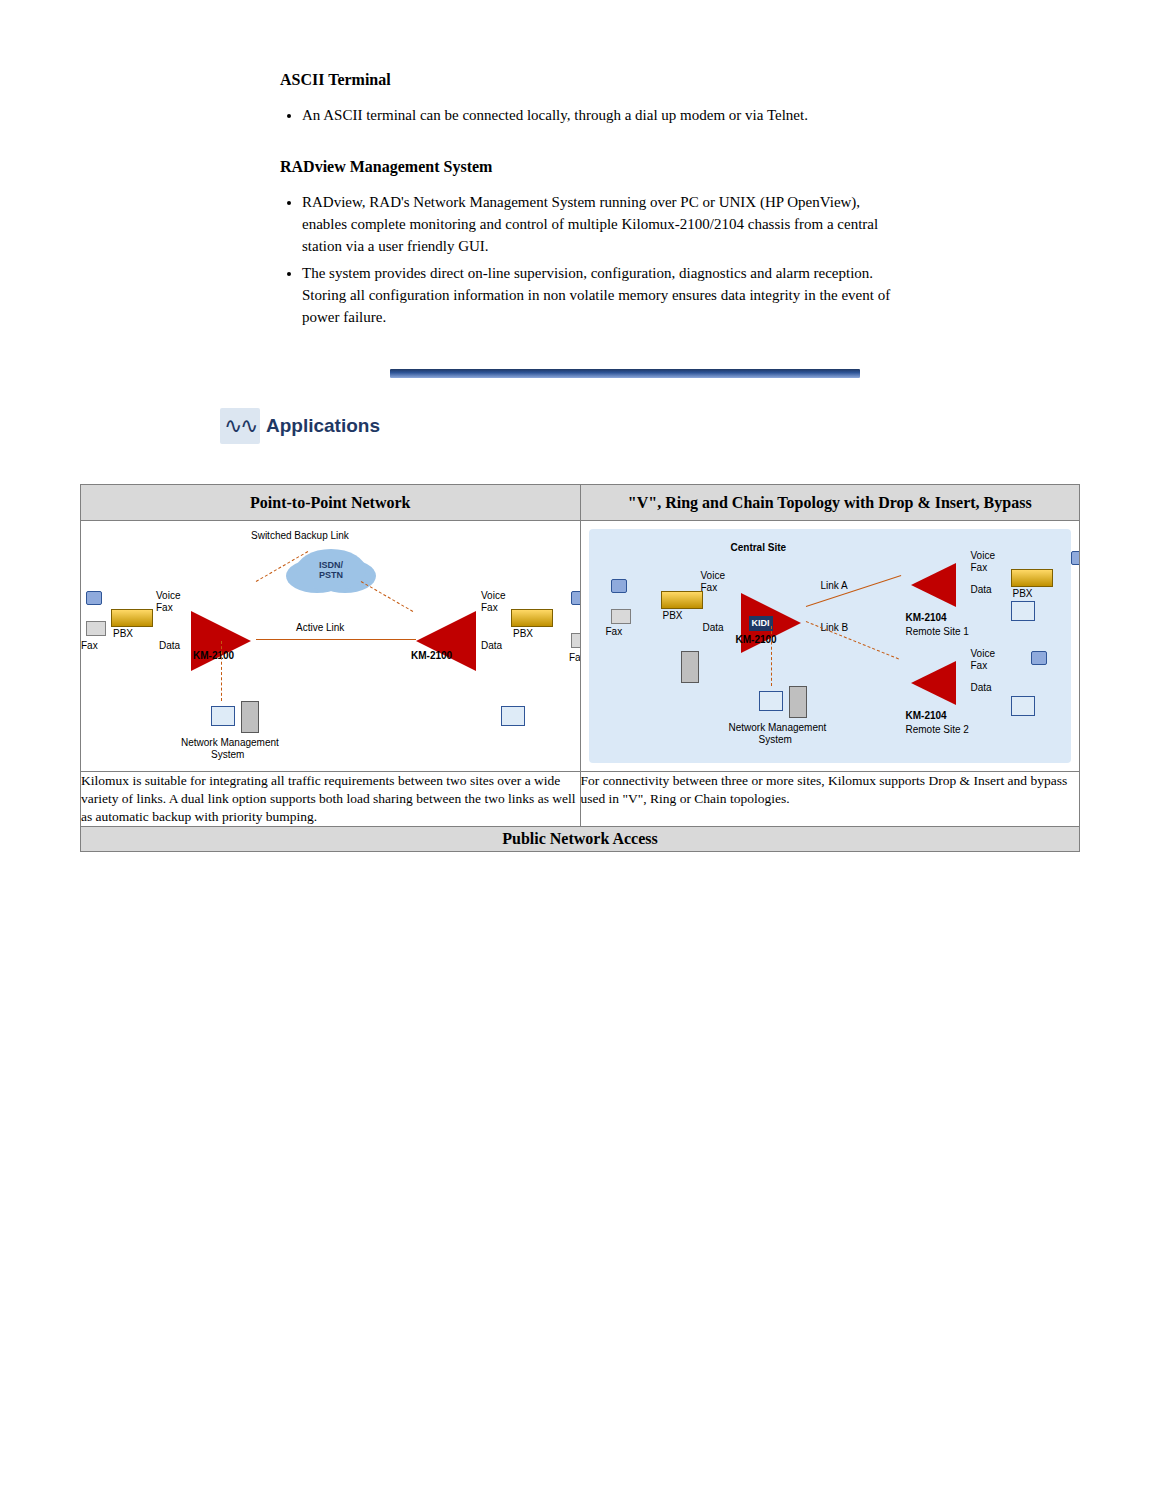ASCII Terminal
An ASCII terminal can be connected locally, through a dial up modem or via Telnet.
RADview Management System
RADview, RAD's Network Management System running over PC or UNIX (HP OpenView), enables complete monitoring and control of multiple Kilomux-2100/2104 chassis from a central station via a user friendly GUI.
The system provides direct on-line supervision, configuration, diagnostics and alarm reception. Storing all configuration information in non volatile memory ensures data integrity in the event of power failure.
∿∿ Applications
| Point-to-Point Network | "V", Ring and Chain Topology with Drop & Insert, Bypass |
| --- | --- |
| Switched Backup Link ISDN/ PSTN Voice Fax PBX Fax Data KM-2100 Active Link KM-2100 Voice Fax PBX Data Fax Network Management System | Central Site Voice Fax PBX Fax Data KIDI KM-2100 Link A Link B KM-2104 Remote Site 1 Voice Fax PBX Data KM-2104 Remote Site 2 Voice Fax Data Network Management System |
| Kilomux is suitable for integrating all traffic requirements between two sites over a wide variety of links. A dual link option supports both load sharing between the two links as well as automatic backup with priority bumping. | For connectivity between three or more sites, Kilomux supports Drop & Insert and bypass used in "V", Ring or Chain topologies. |
| Public Network Access |